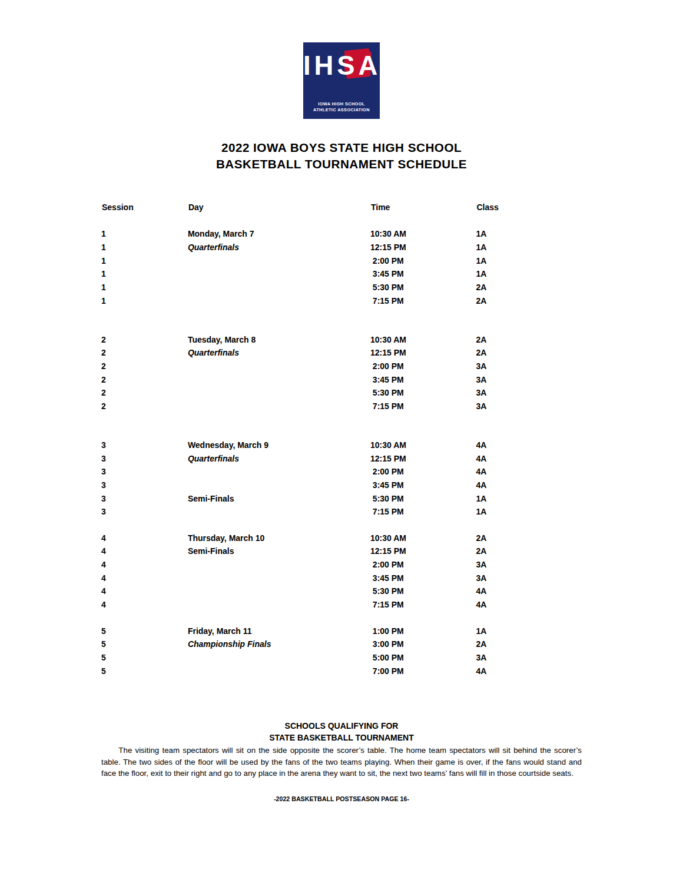IHSAA
IOWA HIGH SCHOOL
ATHLETIC ASSOCIATION
2022 IOWA BOYS STATE HIGH SCHOOL
BASKETBALL TOURNAMENT SCHEDULE
| Session | Day | Time | Class |
| --- | --- | --- | --- |
| 1 | Monday, March 7 | 10:30 AM | 1A |
| 1 | Quarterfinals | 12:15 PM | 1A |
| 1 | | 2:00 PM | 1A |
| 1 | | 3:45 PM | 1A |
| 1 | | 5:30 PM | 2A |
| 1 | | 7:15 PM | 2A |
| 2 | Tuesday, March 8 | 10:30 AM | 2A |
| 2 | Quarterfinals | 12:15 PM | 2A |
| 2 | | 2:00 PM | 3A |
| 2 | | 3:45 PM | 3A |
| 2 | | 5:30 PM | 3A |
| 2 | | 7:15 PM | 3A |
| 3 | Wednesday, March 9 | 10:30 AM | 4A |
| 3 | Quarterfinals | 12:15 PM | 4A |
| 3 | | 2:00 PM | 4A |
| 3 | | 3:45 PM | 4A |
| 3 | Semi-Finals | 5:30 PM | 1A |
| 3 | | 7:15 PM | 1A |
| 4 | Thursday, March 10 | 10:30 AM | 2A |
| 4 | Semi-Finals | 12:15 PM | 2A |
| 4 | | 2:00 PM | 3A |
| 4 | | 3:45 PM | 3A |
| 4 | | 5:30 PM | 4A |
| 4 | | 7:15 PM | 4A |
| 5 | Friday, March 11 | 1:00 PM | 1A |
| 5 | Championship Finals | 3:00 PM | 2A |
| 5 | | 5:00 PM | 3A |
| 5 | | 7:00 PM | 4A |
SCHOOLS QUALIFYING FOR
STATE BASKETBALL TOURNAMENT
The visiting team spectators will sit on the side opposite the scorer’s table. The home team spectators will sit behind the scorer’s table. The two sides of the floor will be used by the fans of the two teams playing. When their game is over, if the fans would stand and face the floor, exit to their right and go to any place in the arena they want to sit, the next two teams’ fans will fill in those courtside seats.
-2022 BASKETBALL POSTSEASON PAGE 16-